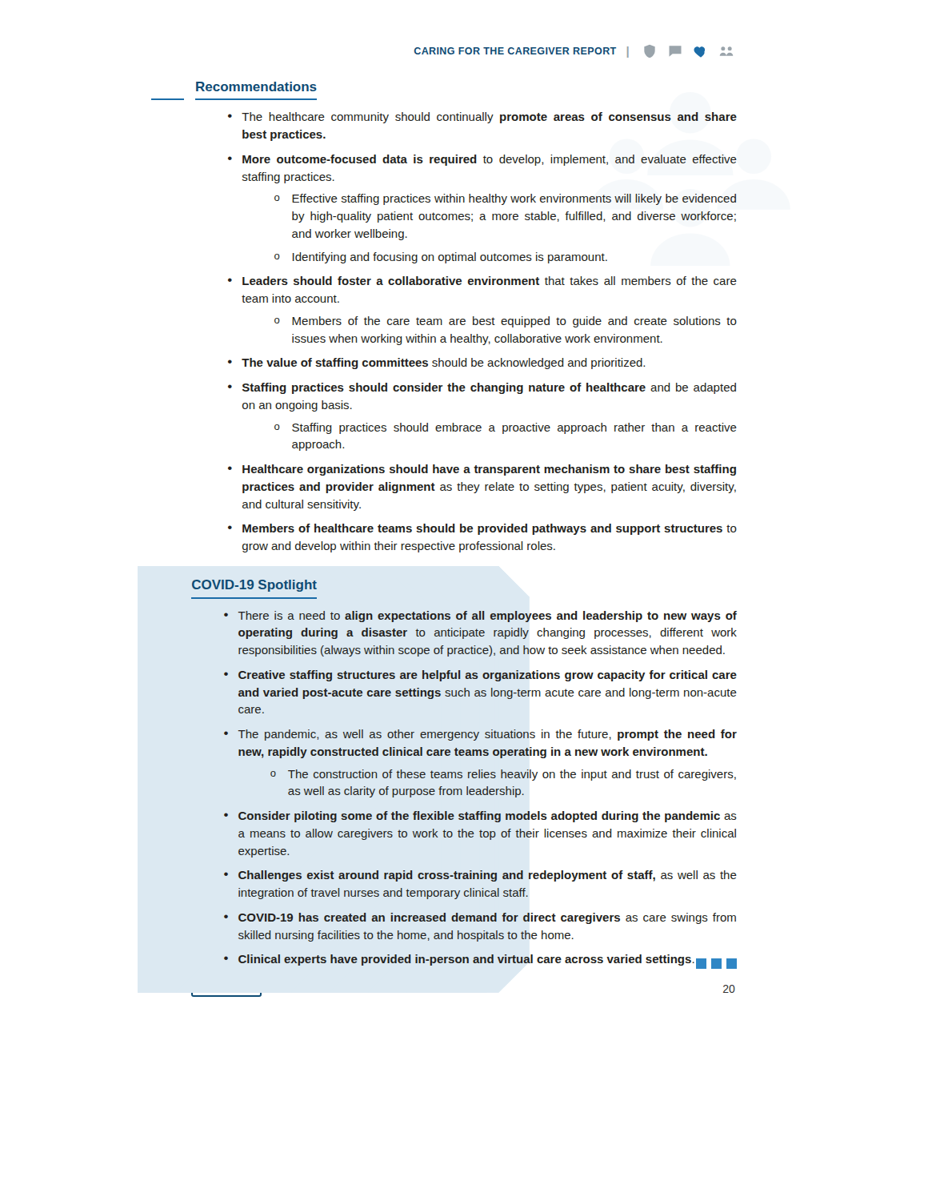CARING FOR THE CAREGIVER REPORT |
Recommendations
The healthcare community should continually promote areas of consensus and share best practices.
More outcome-focused data is required to develop, implement, and evaluate effective staffing practices.
Effective staffing practices within healthy work environments will likely be evidenced by high-quality patient outcomes; a more stable, fulfilled, and diverse workforce; and worker wellbeing.
Identifying and focusing on optimal outcomes is paramount.
Leaders should foster a collaborative environment that takes all members of the care team into account.
Members of the care team are best equipped to guide and create solutions to issues when working within a healthy, collaborative work environment.
The value of staffing committees should be acknowledged and prioritized.
Staffing practices should consider the changing nature of healthcare and be adapted on an ongoing basis.
Staffing practices should embrace a proactive approach rather than a reactive approach.
Healthcare organizations should have a transparent mechanism to share best staffing practices and provider alignment as they relate to setting types, patient acuity, diversity, and cultural sensitivity.
Members of healthcare teams should be provided pathways and support structures to grow and develop within their respective professional roles.
COVID-19 Spotlight
There is a need to align expectations of all employees and leadership to new ways of operating during a disaster to anticipate rapidly changing processes, different work responsibilities (always within scope of practice), and how to seek assistance when needed.
Creative staffing structures are helpful as organizations grow capacity for critical care and varied post-acute care settings such as long-term acute care and long-term non-acute care.
The pandemic, as well as other emergency situations in the future, prompt the need for new, rapidly constructed clinical care teams operating in a new work environment.
The construction of these teams relies heavily on the input and trust of caregivers, as well as clarity of purpose from leadership.
Consider piloting some of the flexible staffing models adopted during the pandemic as a means to allow caregivers to work to the top of their licenses and maximize their clinical expertise.
Challenges exist around rapid cross-training and redeployment of staff, as well as the integration of travel nurses and temporary clinical staff.
COVID-19 has created an increased demand for direct caregivers as care swings from skilled nursing facilities to the home, and hospitals to the home.
Clinical experts have provided in-person and virtual care across varied settings.
MHA 20